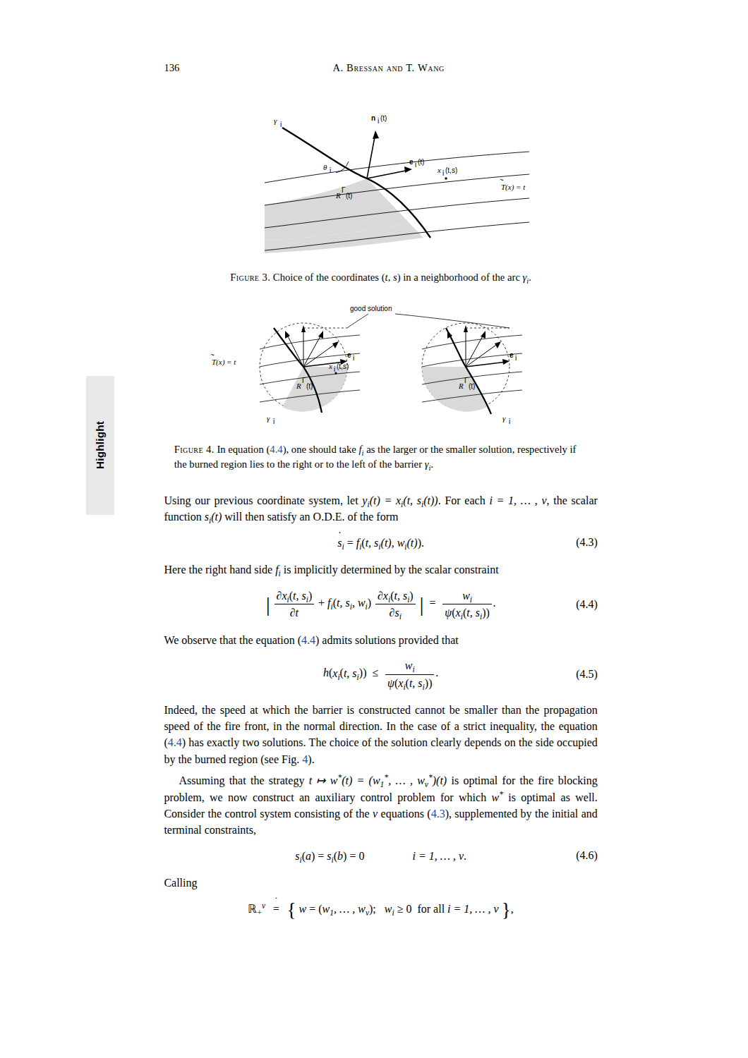Highlight
136
A. Bressan and T. Wang
γ i n i (t) e i (t) θ i x i (t,s) R Γ (t) T(x) = t ~
Figure 3. Choice of the coordinates (t, s) in a neighborhood of the arc γi.
e i x i (t,s) R Γ (t) γ i T(x) = t ~ e i R Γ (t) γ i good solution
Figure 4. In equation (4.4), one should take fi as the larger or the smaller solution, respectively if the burned region lies to the right or to the left of the barrier γi.
Using our previous coordinate system, let yi(t) = xi(t, si(t)). For each i = 1, … , ν, the scalar function si(t) will then satisfy an O.D.E. of the form
si = fi(t, si(t), wi(t)). (4.3)
Here the right hand side fi is implicitly determined by the scalar constraint
| ∂xi(t, si)∂t + fi(t, si, wi) ∂xi(t, si)∂si | = wi ψ(xi(t, si)). (4.4)
We observe that the equation (4.4) admits solutions provided that
h(xi(t, si)) ≤ wi ψ(xi(t, si)). (4.5)
Indeed, the speed at which the barrier is constructed cannot be smaller than the propagation speed of the fire front, in the normal direction. In the case of a strict inequality, the equation (4.4) has exactly two solutions. The choice of the solution clearly depends on the side occupied by the burned region (see Fig. 4).
Assuming that the strategy t ↦ w*(t) = (w1*, … , wν*)(t) is optimal for the fire blocking problem, we now construct an auxiliary control problem for which w* is optimal as well. Consider the control system consisting of the ν equations (4.3), supplemented by the initial and terminal constraints,
si(a) = si(b) = 0 i = 1, … , ν. (4.6)
Calling
ℝ+ν = { w = (w1, … , wν); wi ≥ 0 for all i = 1, … , ν },